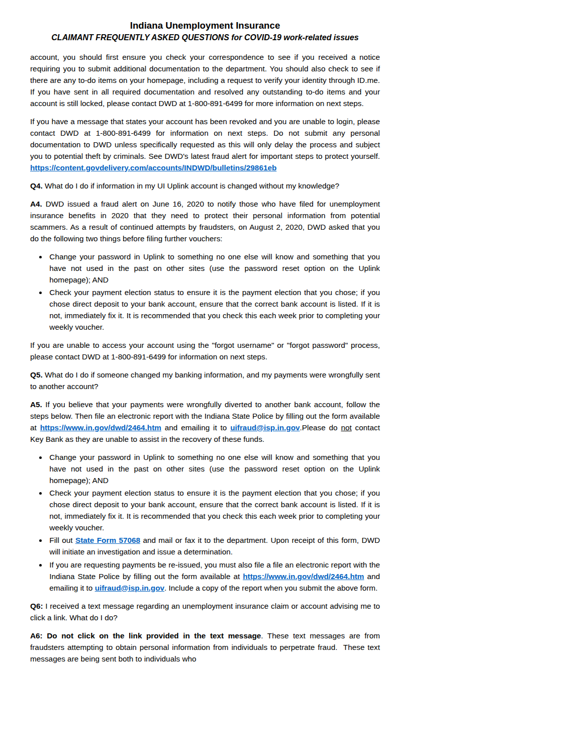Indiana Unemployment Insurance
CLAIMANT FREQUENTLY ASKED QUESTIONS for COVID-19 work-related issues
account, you should first ensure you check your correspondence to see if you received a notice requiring you to submit additional documentation to the department. You should also check to see if there are any to-do items on your homepage, including a request to verify your identity through ID.me. If you have sent in all required documentation and resolved any outstanding to-do items and your account is still locked, please contact DWD at 1-800-891-6499 for more information on next steps.
If you have a message that states your account has been revoked and you are unable to login, please contact DWD at 1-800-891-6499 for information on next steps. Do not submit any personal documentation to DWD unless specifically requested as this will only delay the process and subject you to potential theft by criminals. See DWD's latest fraud alert for important steps to protect yourself. https://content.govdelivery.com/accounts/INDWD/bulletins/29861eb
Q4. What do I do if information in my UI Uplink account is changed without my knowledge?
A4. DWD issued a fraud alert on June 16, 2020 to notify those who have filed for unemployment insurance benefits in 2020 that they need to protect their personal information from potential scammers. As a result of continued attempts by fraudsters, on August 2, 2020, DWD asked that you do the following two things before filing further vouchers:
Change your password in Uplink to something no one else will know and something that you have not used in the past on other sites (use the password reset option on the Uplink homepage); AND
Check your payment election status to ensure it is the payment election that you chose; if you chose direct deposit to your bank account, ensure that the correct bank account is listed. If it is not, immediately fix it. It is recommended that you check this each week prior to completing your weekly voucher.
If you are unable to access your account using the "forgot username" or "forgot password" process, please contact DWD at 1-800-891-6499 for information on next steps.
Q5. What do I do if someone changed my banking information, and my payments were wrongfully sent to another account?
A5. If you believe that your payments were wrongfully diverted to another bank account, follow the steps below. Then file an electronic report with the Indiana State Police by filling out the form available at https://www.in.gov/dwd/2464.htm and emailing it to uifraud@isp.in.gov.Please do not contact Key Bank as they are unable to assist in the recovery of these funds.
Change your password in Uplink to something no one else will know and something that you have not used in the past on other sites (use the password reset option on the Uplink homepage); AND
Check your payment election status to ensure it is the payment election that you chose; if you chose direct deposit to your bank account, ensure that the correct bank account is listed. If it is not, immediately fix it. It is recommended that you check this each week prior to completing your weekly voucher.
Fill out State Form 57068 and mail or fax it to the department. Upon receipt of this form, DWD will initiate an investigation and issue a determination.
If you are requesting payments be re-issued, you must also file a file an electronic report with the Indiana State Police by filling out the form available at https://www.in.gov/dwd/2464.htm and emailing it to uifraud@isp.in.gov. Include a copy of the report when you submit the above form.
Q6: I received a text message regarding an unemployment insurance claim or account advising me to click a link. What do I do?
A6: Do not click on the link provided in the text message. These text messages are from fraudsters attempting to obtain personal information from individuals to perpetrate fraud. These text messages are being sent both to individuals who